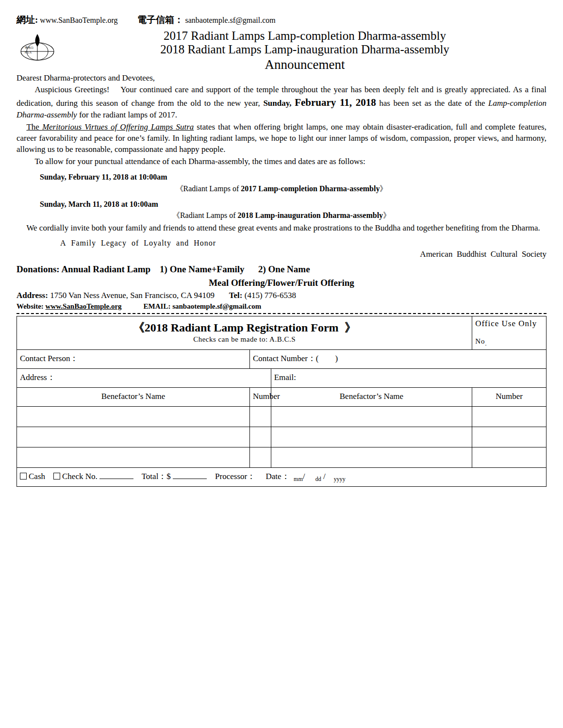網址: www.SanBaoTemple.org
電子信箱： sanbaotemple.sf@gmail.com
佛光山 F.G.S.
2017 Radiant Lamps Lamp-completion Dharma-assembly
2018 Radiant Lamps Lamp-inauguration Dharma-assembly
Announcement
Dearest Dharma-protectors and Devotees,
Auspicious Greetings! Your continued care and support of the temple throughout the year has been deeply felt and is greatly appreciated. As a final dedication, during this season of change from the old to the new year, Sunday, February 11, 2018 has been set as the date of the Lamp-completion Dharma-assembly for the radiant lamps of 2017.
The Meritorious Virtues of Offering Lamps Sutra states that when offering bright lamps, one may obtain disaster-eradication, full and complete features, career favorability and peace for one’s family. In lighting radiant lamps, we hope to light our inner lamps of wisdom, compassion, proper views, and harmony, allowing us to be reasonable, compassionate and happy people.
To allow for your punctual attendance of each Dharma-assembly, the times and dates are as follows:
Sunday, February 11, 2018 at 10:00am
《Radiant Lamps of 2017 Lamp-completion Dharma-assembly》
Sunday, March 11, 2018 at 10:00am
《Radiant Lamps of 2018 Lamp-inauguration Dharma-assembly》
We cordially invite both your family and friends to attend these great events and make prostrations to the Buddha and together benefiting from the Dharma.
A Family Legacy of Loyalty and Honor
American Buddhist Cultural Society
Donations: Annual Radiant Lamp 1) One Name+Family 2) One Name
Meal Offering/Flower/Fruit Offering
Address: 1750 Van Ness Avenue, San Francisco, CA 94109 Tel: (415) 776-6538
Website: www.SanBaoTemple.org EMAIL: sanbaotemple.sf@gmail.com
| 《2018 Radiant Lamp Registration Form 》 Checks can be made to: A.B.C.S | Office Use Only No . |
| Contact Person： | Contact Number：( ) |
| Address： | Email: |
| Benefactor’s Name | Number | Benefactor’s Name | Number |
| Cash Check No. Total：$ Processor： Date： mm / dd / yyyy |